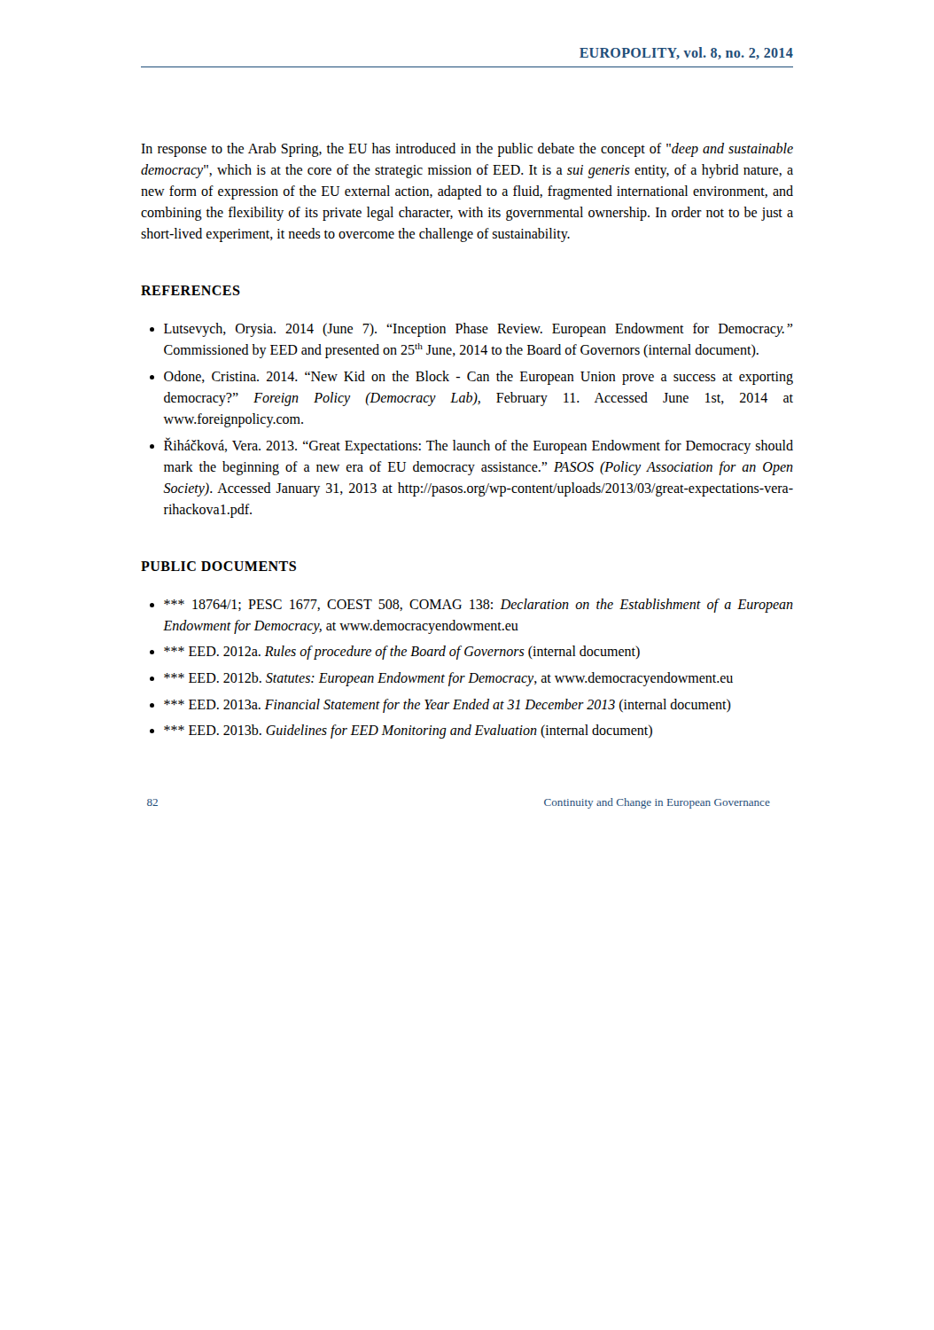EUROPOLITY, vol. 8, no. 2, 2014
In response to the Arab Spring, the EU has introduced in the public debate the concept of "deep and sustainable democracy", which is at the core of the strategic mission of EED. It is a sui generis entity, of a hybrid nature, a new form of expression of the EU external action, adapted to a fluid, fragmented international environment, and combining the flexibility of its private legal character, with its governmental ownership. In order not to be just a short-lived experiment, it needs to overcome the challenge of sustainability.
REFERENCES
Lutsevych, Orysia. 2014 (June 7). “Inception Phase Review. European Endowment for Democracy.” Commissioned by EED and presented on 25th June, 2014 to the Board of Governors (internal document).
Odone, Cristina. 2014. “New Kid on the Block - Can the European Union prove a success at exporting democracy?” Foreign Policy (Democracy Lab), February 11. Accessed June 1st, 2014 at www.foreignpolicy.com.
Řiháčková, Vera. 2013. “Great Expectations: The launch of the European Endowment for Democracy should mark the beginning of a new era of EU democracy assistance.” PASOS (Policy Association for an Open Society). Accessed January 31, 2013 at http://pasos.org/wp-content/uploads/2013/03/great-expectations-vera-rihackova1.pdf.
PUBLIC DOCUMENTS
*** 18764/1; PESC 1677, COEST 508, COMAG 138: Declaration on the Establishment of a European Endowment for Democracy, at www.democracyendowment.eu
*** EED. 2012a. Rules of procedure of the Board of Governors (internal document)
*** EED. 2012b. Statutes: European Endowment for Democracy, at www.democracyendowment.eu
*** EED. 2013a. Financial Statement for the Year Ended at 31 December 2013 (internal document)
*** EED. 2013b. Guidelines for EED Monitoring and Evaluation (internal document)
82 Continuity and Change in European Governance